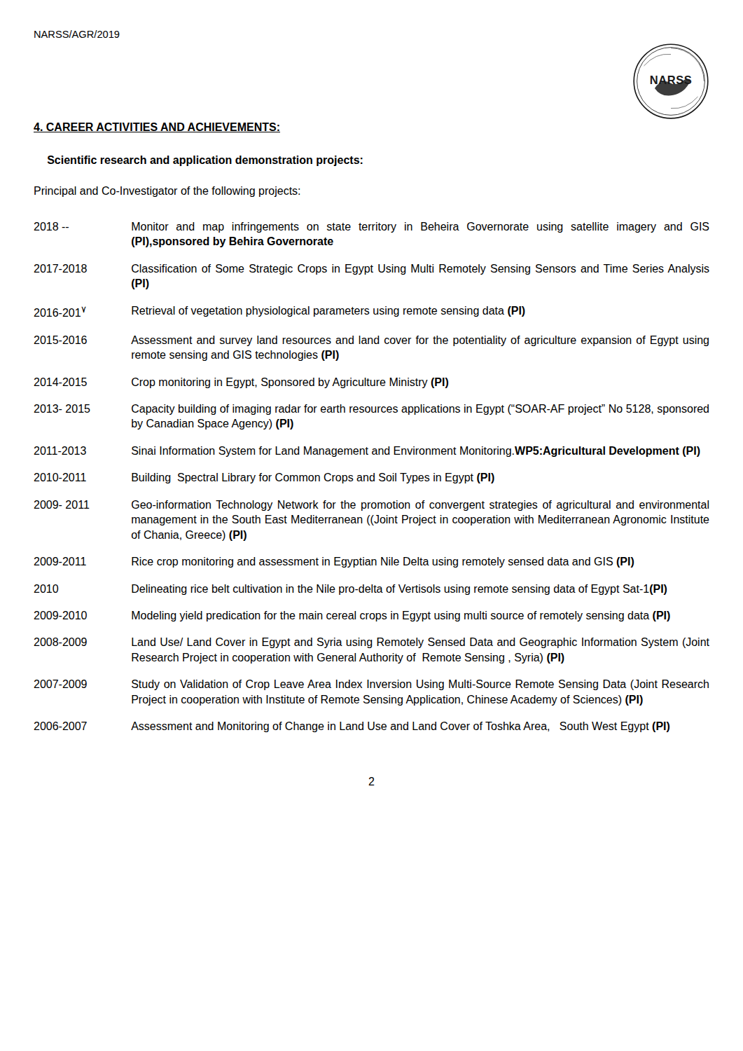NARSS/AGR/2019
NARSS
4. CAREER ACTIVITIES AND ACHIEVEMENTS:
Scientific research and application demonstration projects:
Principal and Co-Investigator of the following projects:
| 2018 -- | Monitor and map infringements on state territory in Beheira Governorate using satellite imagery and GIS (PI),sponsored by Behira Governorate |
| 2017-2018 | Classification of Some Strategic Crops in Egypt Using Multi Remotely Sensing Sensors and Time Series Analysis (PI) |
| 2016-201 ٧ | Retrieval of vegetation physiological parameters using remote sensing data (PI) |
| 2015-2016 | Assessment and survey land resources and land cover for the potentiality of agriculture expansion of Egypt using remote sensing and GIS technologies (PI) |
| 2014-2015 | Crop monitoring in Egypt, Sponsored by Agriculture Ministry (PI) |
| 2013- 2015 | Capacity building of imaging radar for earth resources applications in Egypt (“SOAR-AF project” No 5128, sponsored by Canadian Space Agency) (PI) |
| 2011-2013 | Sinai Information System for Land Management and Environment Monitoring. WP5:Agricultural Development (PI) |
| 2010-2011 | Building Spectral Library for Common Crops and Soil Types in Egypt (PI) |
| 2009- 2011 | Geo-information Technology Network for the promotion of convergent strategies of agricultural and environmental management in the South East Mediterranean ((Joint Project in cooperation with Mediterranean Agronomic Institute of Chania, Greece) (PI) |
| 2009-2011 | Rice crop monitoring and assessment in Egyptian Nile Delta using remotely sensed data and GIS (PI) |
| 2010 | Delineating rice belt cultivation in the Nile pro-delta of Vertisols using remote sensing data of Egypt Sat-1 (PI) |
| 2009-2010 | Modeling yield predication for the main cereal crops in Egypt using multi source of remotely sensing data (PI) |
| 2008-2009 | Land Use/ Land Cover in Egypt and Syria using Remotely Sensed Data and Geographic Information System (Joint Research Project in cooperation with General Authority of Remote Sensing , Syria) (PI) |
| 2007-2009 | Study on Validation of Crop Leave Area Index Inversion Using Multi-Source Remote Sensing Data (Joint Research Project in cooperation with Institute of Remote Sensing Application, Chinese Academy of Sciences) (PI) |
| 2006-2007 | Assessment and Monitoring of Change in Land Use and Land Cover of Toshka Area, South West Egypt (PI) |
2